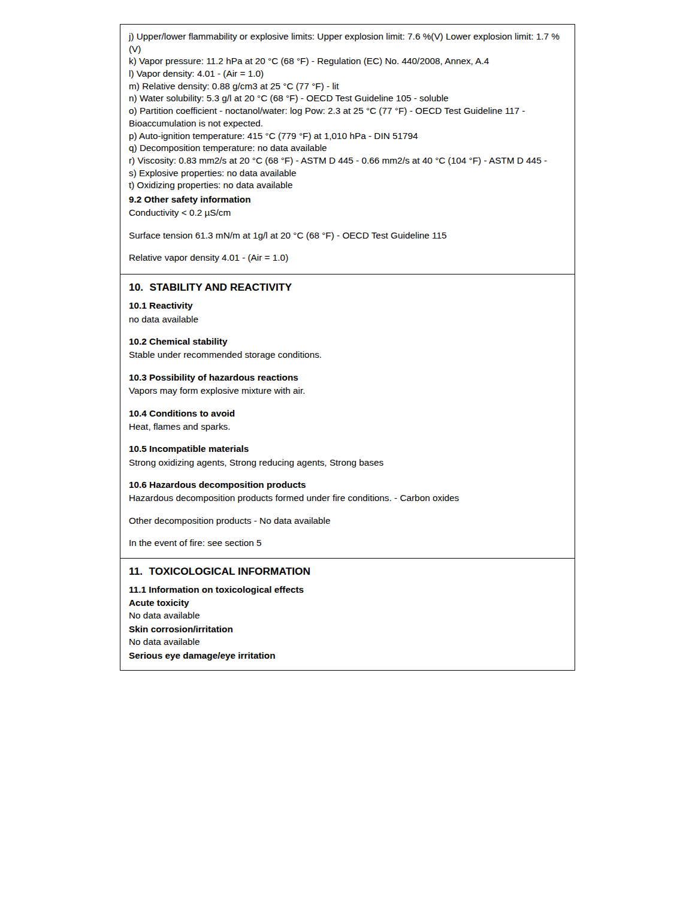j) Upper/lower flammability or explosive limits: Upper explosion limit: 7.6 %(V) Lower explosion limit: 1.7 %(V)
k) Vapor pressure: 11.2 hPa at 20 °C (68 °F) - Regulation (EC) No. 440/2008, Annex, A.4
l) Vapor density: 4.01 - (Air = 1.0)
m) Relative density: 0.88 g/cm3 at 25 °C (77 °F) - lit
n) Water solubility: 5.3 g/l at 20 °C (68 °F) - OECD Test Guideline 105 - soluble
o) Partition coefficient - noctanol/water: log Pow: 2.3 at 25 °C (77 °F) - OECD Test Guideline 117 - Bioaccumulation is not expected.
p) Auto-ignition temperature: 415 °C (779 °F) at 1,010 hPa - DIN 51794
q) Decomposition temperature: no data available
r) Viscosity: 0.83 mm2/s at 20 °C (68 °F) - ASTM D 445 - 0.66 mm2/s at 40 °C (104 °F) - ASTM D 445 -
s) Explosive properties: no data available
t) Oxidizing properties: no data available
9.2 Other safety information
Conductivity < 0.2 µS/cm
Surface tension 61.3 mN/m at 1g/l at 20 °C (68 °F) - OECD Test Guideline 115
Relative vapor density 4.01 - (Air = 1.0)
10. STABILITY AND REACTIVITY
10.1 Reactivity
no data available
10.2 Chemical stability
Stable under recommended storage conditions.
10.3 Possibility of hazardous reactions
Vapors may form explosive mixture with air.
10.4 Conditions to avoid
Heat, flames and sparks.
10.5 Incompatible materials
Strong oxidizing agents, Strong reducing agents, Strong bases
10.6 Hazardous decomposition products
Hazardous decomposition products formed under fire conditions. - Carbon oxides
Other decomposition products - No data available
In the event of fire: see section 5
11. TOXICOLOGICAL INFORMATION
11.1 Information on toxicological effects
Acute toxicity
No data available
Skin corrosion/irritation
No data available
Serious eye damage/eye irritation